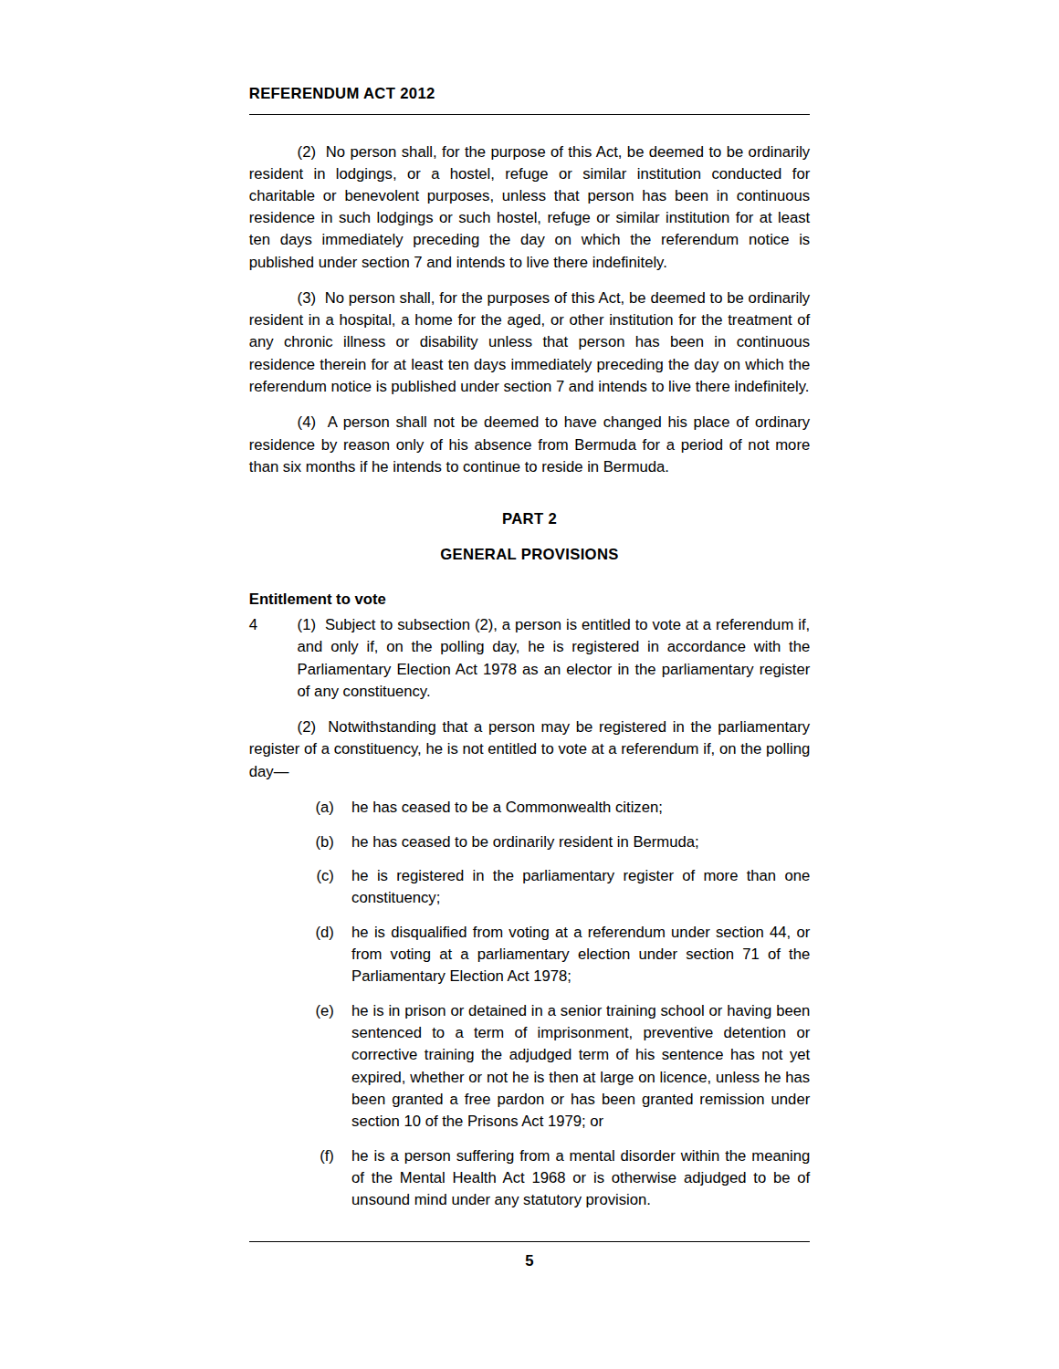REFERENDUM ACT 2012
(2) No person shall, for the purpose of this Act, be deemed to be ordinarily resident in lodgings, or a hostel, refuge or similar institution conducted for charitable or benevolent purposes, unless that person has been in continuous residence in such lodgings or such hostel, refuge or similar institution for at least ten days immediately preceding the day on which the referendum notice is published under section 7 and intends to live there indefinitely.
(3) No person shall, for the purposes of this Act, be deemed to be ordinarily resident in a hospital, a home for the aged, or other institution for the treatment of any chronic illness or disability unless that person has been in continuous residence therein for at least ten days immediately preceding the day on which the referendum notice is published under section 7 and intends to live there indefinitely.
(4) A person shall not be deemed to have changed his place of ordinary residence by reason only of his absence from Bermuda for a period of not more than six months if he intends to continue to reside in Bermuda.
PART 2
GENERAL PROVISIONS
Entitlement to vote
4(1) Subject to subsection (2), a person is entitled to vote at a referendum if, and only if, on the polling day, he is registered in accordance with the Parliamentary Election Act 1978 as an elector in the parliamentary register of any constituency.
(2) Notwithstanding that a person may be registered in the parliamentary register of a constituency, he is not entitled to vote at a referendum if, on the polling day—
(a) he has ceased to be a Commonwealth citizen;
(b) he has ceased to be ordinarily resident in Bermuda;
(c) he is registered in the parliamentary register of more than one constituency;
(d) he is disqualified from voting at a referendum under section 44, or from voting at a parliamentary election under section 71 of the Parliamentary Election Act 1978;
(e) he is in prison or detained in a senior training school or having been sentenced to a term of imprisonment, preventive detention or corrective training the adjudged term of his sentence has not yet expired, whether or not he is then at large on licence, unless he has been granted a free pardon or has been granted remission under section 10 of the Prisons Act 1979; or
(f) he is a person suffering from a mental disorder within the meaning of the Mental Health Act 1968 or is otherwise adjudged to be of unsound mind under any statutory provision.
5